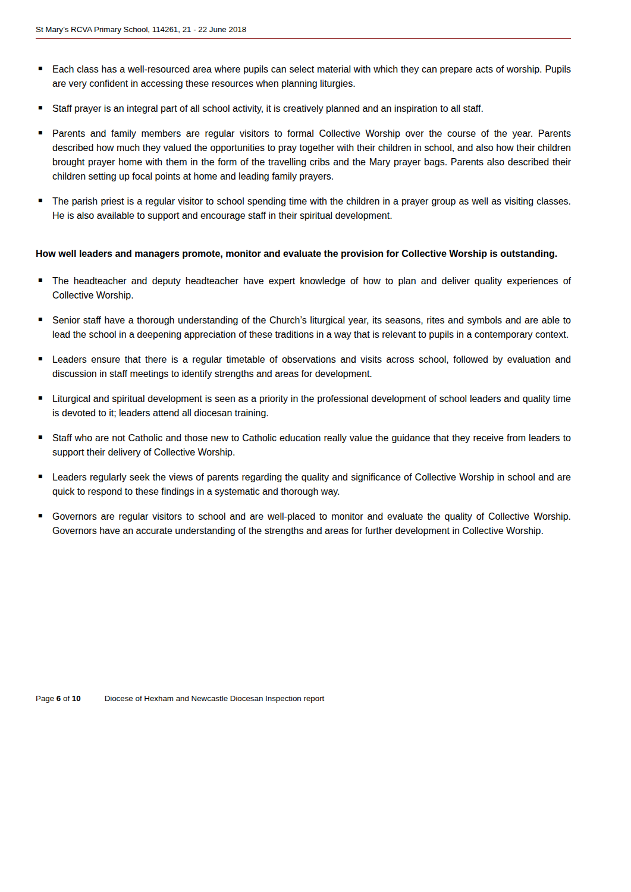St Mary’s RCVA Primary School, 114261, 21 - 22 June 2018
Each class has a well-resourced area where pupils can select material with which they can prepare acts of worship. Pupils are very confident in accessing these resources when planning liturgies.
Staff prayer is an integral part of all school activity, it is creatively planned and an inspiration to all staff.
Parents and family members are regular visitors to formal Collective Worship over the course of the year. Parents described how much they valued the opportunities to pray together with their children in school, and also how their children brought prayer home with them in the form of the travelling cribs and the Mary prayer bags. Parents also described their children setting up focal points at home and leading family prayers.
The parish priest is a regular visitor to school spending time with the children in a prayer group as well as visiting classes. He is also available to support and encourage staff in their spiritual development.
How well leaders and managers promote, monitor and evaluate the provision for Collective Worship is outstanding.
The headteacher and deputy headteacher have expert knowledge of how to plan and deliver quality experiences of Collective Worship.
Senior staff have a thorough understanding of the Church’s liturgical year, its seasons, rites and symbols and are able to lead the school in a deepening appreciation of these traditions in a way that is relevant to pupils in a contemporary context.
Leaders ensure that there is a regular timetable of observations and visits across school, followed by evaluation and discussion in staff meetings to identify strengths and areas for development.
Liturgical and spiritual development is seen as a priority in the professional development of school leaders and quality time is devoted to it; leaders attend all diocesan training.
Staff who are not Catholic and those new to Catholic education really value the guidance that they receive from leaders to support their delivery of Collective Worship.
Leaders regularly seek the views of parents regarding the quality and significance of Collective Worship in school and are quick to respond to these findings in a systematic and thorough way.
Governors are regular visitors to school and are well-placed to monitor and evaluate the quality of Collective Worship. Governors have an accurate understanding of the strengths and areas for further development in Collective Worship.
Page 6 of 10 Diocese of Hexham and Newcastle Diocesan Inspection report